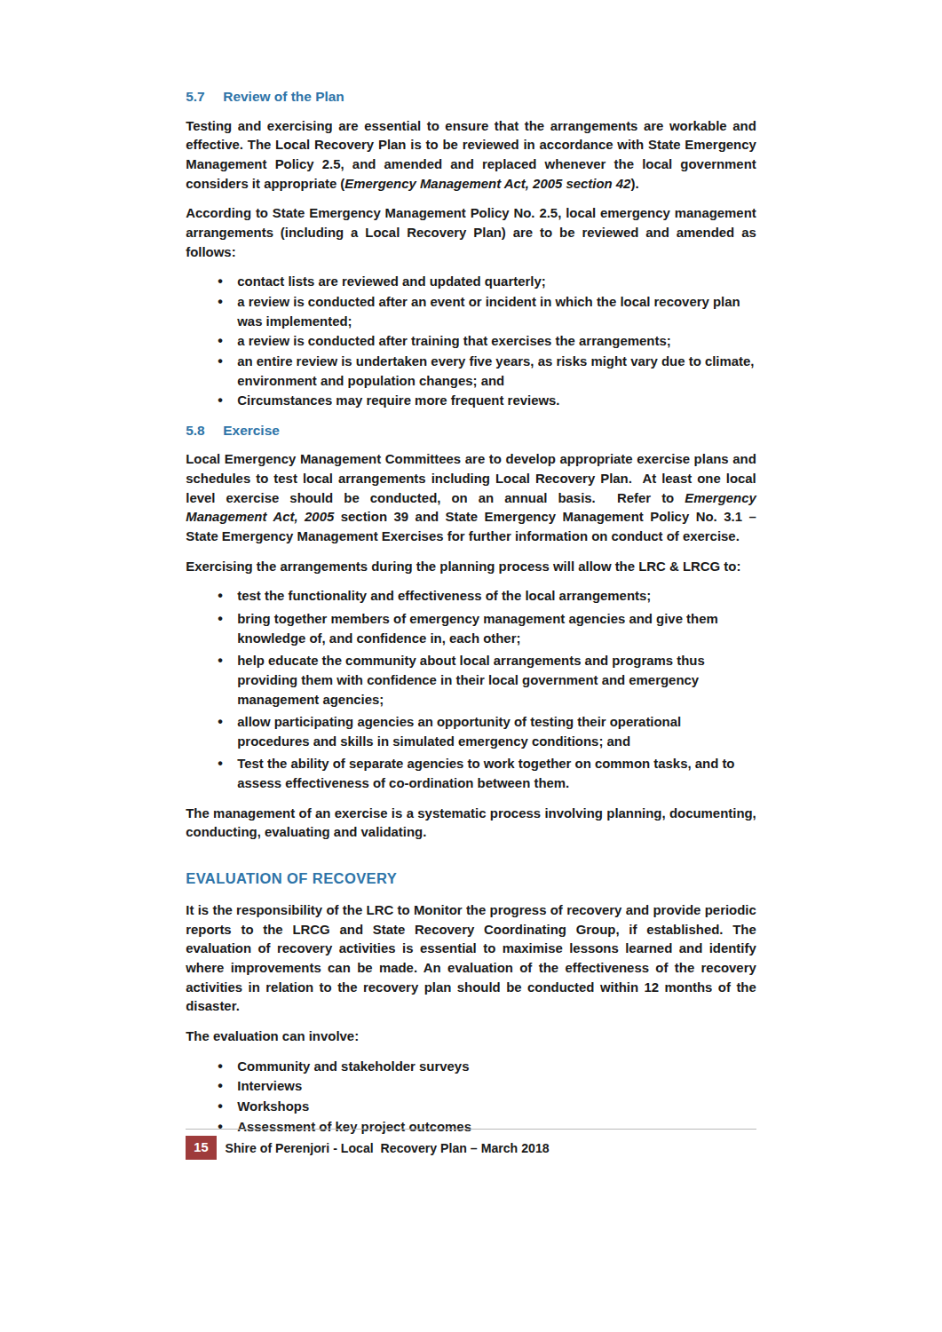5.7 Review of the Plan
Testing and exercising are essential to ensure that the arrangements are workable and effective. The Local Recovery Plan is to be reviewed in accordance with State Emergency Management Policy 2.5, and amended and replaced whenever the local government considers it appropriate (Emergency Management Act, 2005 section 42).
According to State Emergency Management Policy No. 2.5, local emergency management arrangements (including a Local Recovery Plan) are to be reviewed and amended as follows:
contact lists are reviewed and updated quarterly;
a review is conducted after an event or incident in which the local recovery plan was implemented;
a review is conducted after training that exercises the arrangements;
an entire review is undertaken every five years, as risks might vary due to climate, environment and population changes; and
Circumstances may require more frequent reviews.
5.8 Exercise
Local Emergency Management Committees are to develop appropriate exercise plans and schedules to test local arrangements including Local Recovery Plan. At least one local level exercise should be conducted, on an annual basis. Refer to Emergency Management Act, 2005 section 39 and State Emergency Management Policy No. 3.1 – State Emergency Management Exercises for further information on conduct of exercise.
Exercising the arrangements during the planning process will allow the LRC & LRCG to:
test the functionality and effectiveness of the local arrangements;
bring together members of emergency management agencies and give them knowledge of, and confidence in, each other;
help educate the community about local arrangements and programs thus providing them with confidence in their local government and emergency management agencies;
allow participating agencies an opportunity of testing their operational procedures and skills in simulated emergency conditions; and
Test the ability of separate agencies to work together on common tasks, and to assess effectiveness of co-ordination between them.
The management of an exercise is a systematic process involving planning, documenting, conducting, evaluating and validating.
EVALUATION OF RECOVERY
It is the responsibility of the LRC to Monitor the progress of recovery and provide periodic reports to the LRCG and State Recovery Coordinating Group, if established. The evaluation of recovery activities is essential to maximise lessons learned and identify where improvements can be made. An evaluation of the effectiveness of the recovery activities in relation to the recovery plan should be conducted within 12 months of the disaster.
The evaluation can involve:
Community and stakeholder surveys
Interviews
Workshops
Assessment of key project outcomes
15 Shire of Perenjori - Local Recovery Plan – March 2018